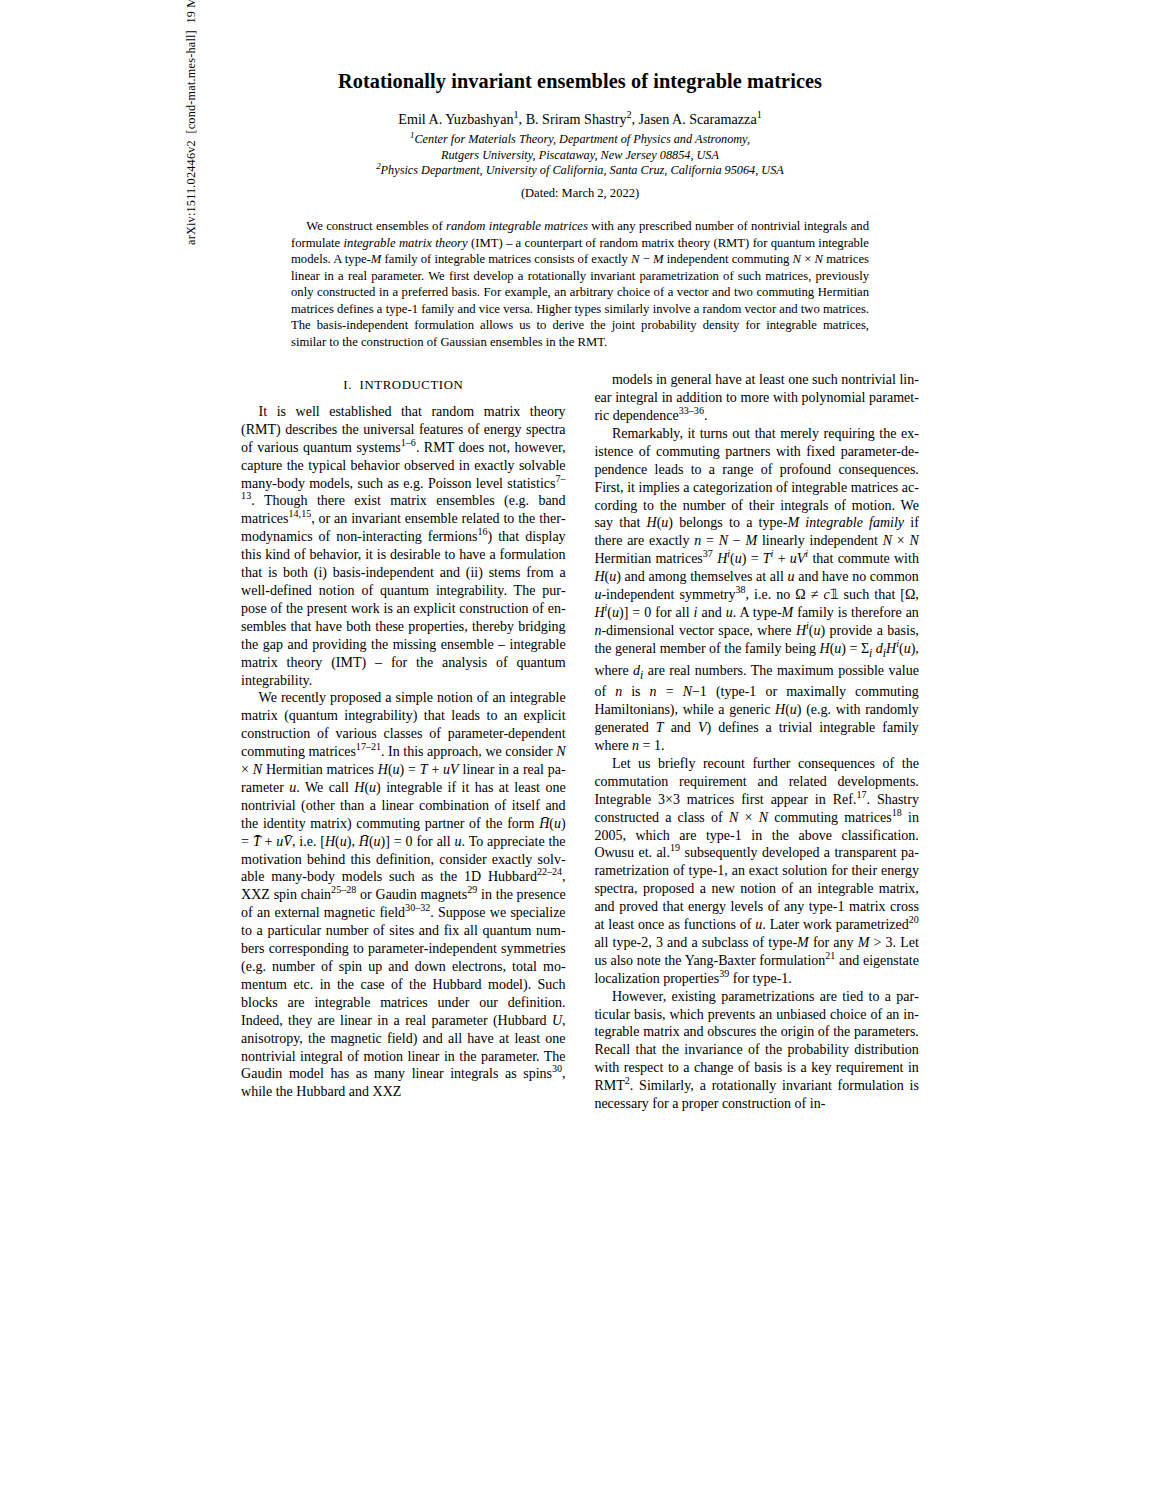arXiv:1511.02446v2 [cond-mat.mes-hall] 19 May 2016
Rotationally invariant ensembles of integrable matrices
Emil A. Yuzbashyan1, B. Sriram Shastry2, Jasen A. Scaramazza1
1Center for Materials Theory, Department of Physics and Astronomy,
Rutgers University, Piscataway, New Jersey 08854, USA
2Physics Department, University of California, Santa Cruz, California 95064, USA
(Dated: March 2, 2022)
We construct ensembles of random integrable matrices with any prescribed number of nontrivial integrals and formulate integrable matrix theory (IMT) – a counterpart of random matrix theory (RMT) for quantum integrable models. A type-M family of integrable matrices consists of exactly N − M independent commuting N × N matrices linear in a real parameter. We first develop a rotationally invariant parametrization of such matrices, previously only constructed in a preferred basis. For example, an arbitrary choice of a vector and two commuting Hermitian matrices defines a type-1 family and vice versa. Higher types similarly involve a random vector and two matrices. The basis-independent formulation allows us to derive the joint probability density for integrable matrices, similar to the construction of Gaussian ensembles in the RMT.
I. Introduction
It is well established that random matrix theory (RMT) describes the universal features of energy spectra of various quantum systems1–6. RMT does not, however, capture the typical behavior observed in exactly solvable many-body models, such as e.g. Poisson level statistics7–13. Though there exist matrix ensembles (e.g. band matrices14,15, or an invariant ensemble related to the thermodynamics of non-interacting fermions16) that display this kind of behavior, it is desirable to have a formulation that is both (i) basis-independent and (ii) stems from a well-defined notion of quantum integrability. The purpose of the present work is an explicit construction of ensembles that have both these properties, thereby bridging the gap and providing the missing ensemble – integrable matrix theory (IMT) – for the analysis of quantum integrability.
We recently proposed a simple notion of an integrable matrix (quantum integrability) that leads to an explicit construction of various classes of parameter-dependent commuting matrices17–21. In this approach, we consider N × N Hermitian matrices H(u) = T + uV linear in a real parameter u. We call H(u) integrable if it has at least one nontrivial (other than a linear combination of itself and the identity matrix) commuting partner of the form H̄(u) = T̄ + uV̄, i.e. [H(u), H̄(u)] = 0 for all u. To appreciate the motivation behind this definition, consider exactly solvable many-body models such as the 1D Hubbard22–24, XXZ spin chain25–28 or Gaudin magnets29 in the presence of an external magnetic field30–32. Suppose we specialize to a particular number of sites and fix all quantum numbers corresponding to parameter-independent symmetries (e.g. number of spin up and down electrons, total momentum etc. in the case of the Hubbard model). Such blocks are integrable matrices under our definition. Indeed, they are linear in a real parameter (Hubbard U, anisotropy, the magnetic field) and all have at least one nontrivial integral of motion linear in the parameter. The Gaudin model has as many linear integrals as spins30, while the Hubbard and XXZ
models in general have at least one such nontrivial linear integral in addition to more with polynomial parametric dependence33–36.
Remarkably, it turns out that merely requiring the existence of commuting partners with fixed parameter-dependence leads to a range of profound consequences. First, it implies a categorization of integrable matrices according to the number of their integrals of motion. We say that H(u) belongs to a type-M integrable family if there are exactly n = N − M linearly independent N × N Hermitian matrices37 Hi(u) = Ti + uVi that commute with H(u) and among themselves at all u and have no common u-independent symmetry38, i.e. no Ω ≠ c𝟙 such that [Ω, Hi(u)] = 0 for all i and u. A type-M family is therefore an n-dimensional vector space, where Hi(u) provide a basis, the general member of the family being H(u) = Σi diHi(u), where di are real numbers. The maximum possible value of n is n = N−1 (type-1 or maximally commuting Hamiltonians), while a generic H(u) (e.g. with randomly generated T and V) defines a trivial integrable family where n = 1.
Let us briefly recount further consequences of the commutation requirement and related developments. Integrable 3×3 matrices first appear in Ref.17. Shastry constructed a class of N × N commuting matrices18 in 2005, which are type-1 in the above classification. Owusu et. al.19 subsequently developed a transparent parametrization of type-1, an exact solution for their energy spectra, proposed a new notion of an integrable matrix, and proved that energy levels of any type-1 matrix cross at least once as functions of u. Later work parametrized20 all type-2, 3 and a subclass of type-M for any M > 3. Let us also note the Yang-Baxter formulation21 and eigenstate localization properties39 for type-1.
However, existing parametrizations are tied to a particular basis, which prevents an unbiased choice of an integrable matrix and obscures the origin of the parameters. Recall that the invariance of the probability distribution with respect to a change of basis is a key requirement in RMT2. Similarly, a rotationally invariant formulation is necessary for a proper construction of in-